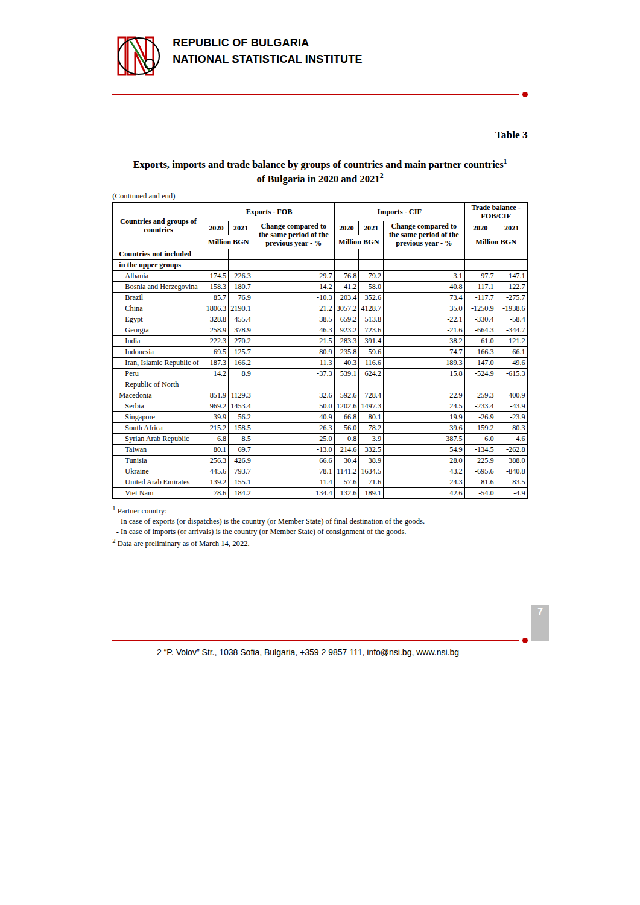REPUBLIC OF BULGARIA
NATIONAL STATISTICAL INSTITUTE
Table 3
Exports, imports and trade balance by groups of countries and main partner countries1
of Bulgaria in 2020 and 20212
(Continued and end)
| Countries and groups of countries | Exports - FOB | Imports - CIF | Trade balance - FOB/CIF |
| --- | --- | --- | --- |
| 2020 | 2021 | Change compared to the same period of the previous year - % | 2020 | 2021 | Change compared to the same period of the previous year - % | 2020 | 2021 |
| Million BGN | Million BGN | Million BGN |
| Countries not included | | | | | | | | |
| in the upper groups | | | | | | | | |
| Albania | 174.5 | 226.3 | 29.7 | 76.8 | 79.2 | 3.1 | 97.7 | 147.1 |
| Bosnia and Herzegovina | 158.3 | 180.7 | 14.2 | 41.2 | 58.0 | 40.8 | 117.1 | 122.7 |
| Brazil | 85.7 | 76.9 | -10.3 | 203.4 | 352.6 | 73.4 | -117.7 | -275.7 |
| China | 1806.3 | 2190.1 | 21.2 | 3057.2 | 4128.7 | 35.0 | -1250.9 | -1938.6 |
| Egypt | 328.8 | 455.4 | 38.5 | 659.2 | 513.8 | -22.1 | -330.4 | -58.4 |
| Georgia | 258.9 | 378.9 | 46.3 | 923.2 | 723.6 | -21.6 | -664.3 | -344.7 |
| India | 222.3 | 270.2 | 21.5 | 283.3 | 391.4 | 38.2 | -61.0 | -121.2 |
| Indonesia | 69.5 | 125.7 | 80.9 | 235.8 | 59.6 | -74.7 | -166.3 | 66.1 |
| Iran, Islamic Republic of | 187.3 | 166.2 | -11.3 | 40.3 | 116.6 | 189.3 | 147.0 | 49.6 |
| Peru | 14.2 | 8.9 | -37.3 | 539.1 | 624.2 | 15.8 | -524.9 | -615.3 |
| Republic of North | | | | | | | | |
| Macedonia | 851.9 | 1129.3 | 32.6 | 592.6 | 728.4 | 22.9 | 259.3 | 400.9 |
| Serbia | 969.2 | 1453.4 | 50.0 | 1202.6 | 1497.3 | 24.5 | -233.4 | -43.9 |
| Singapore | 39.9 | 56.2 | 40.9 | 66.8 | 80.1 | 19.9 | -26.9 | -23.9 |
| South Africa | 215.2 | 158.5 | -26.3 | 56.0 | 78.2 | 39.6 | 159.2 | 80.3 |
| Syrian Arab Republic | 6.8 | 8.5 | 25.0 | 0.8 | 3.9 | 387.5 | 6.0 | 4.6 |
| Taiwan | 80.1 | 69.7 | -13.0 | 214.6 | 332.5 | 54.9 | -134.5 | -262.8 |
| Tunisia | 256.3 | 426.9 | 66.6 | 30.4 | 38.9 | 28.0 | 225.9 | 388.0 |
| Ukraine | 445.6 | 793.7 | 78.1 | 1141.2 | 1634.5 | 43.2 | -695.6 | -840.8 |
| United Arab Emirates | 139.2 | 155.1 | 11.4 | 57.6 | 71.6 | 24.3 | 81.6 | 83.5 |
| Viet Nam | 78.6 | 184.2 | 134.4 | 132.6 | 189.1 | 42.6 | -54.0 | -4.9 |
1 Partner country:
- In case of exports (or dispatches) is the country (or Member State) of final destination of the goods.
- In case of imports (or arrivals) is the country (or Member State) of consignment of the goods.
2 Data are preliminary as of March 14, 2022.
2 “P. Volov” Str., 1038 Sofia, Bulgaria, +359 2 9857 111, info@nsi.bg, www.nsi.bg
7